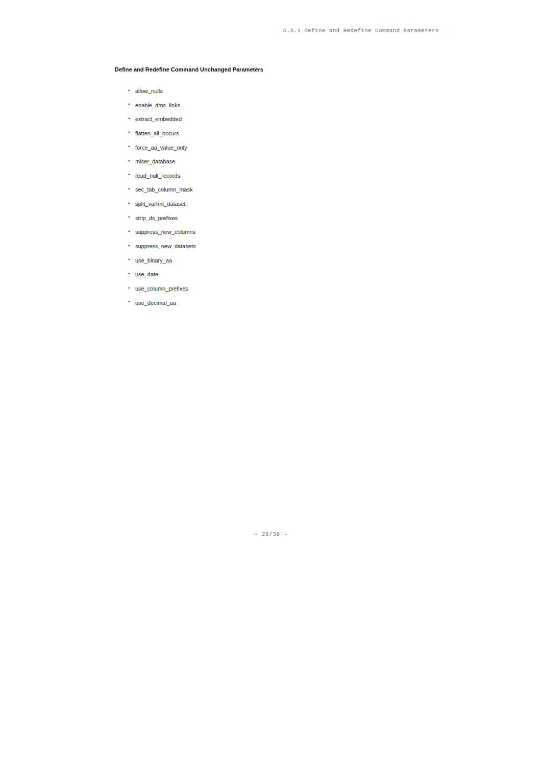5.5.1 Define and Redefine Command Parameters
Define and Redefine Command Unchanged Parameters
allow_nulls
enable_dms_links
extract_embedded
flatten_all_occurs
force_aa_value_only
miser_database
read_null_records
sec_tab_column_mask
split_varfmt_dataset
strip_ds_prefixes
suppress_new_columns
suppress_new_datasets
use_binary_aa
use_date
use_column_prefixes
use_decimal_aa
- 28/39 -